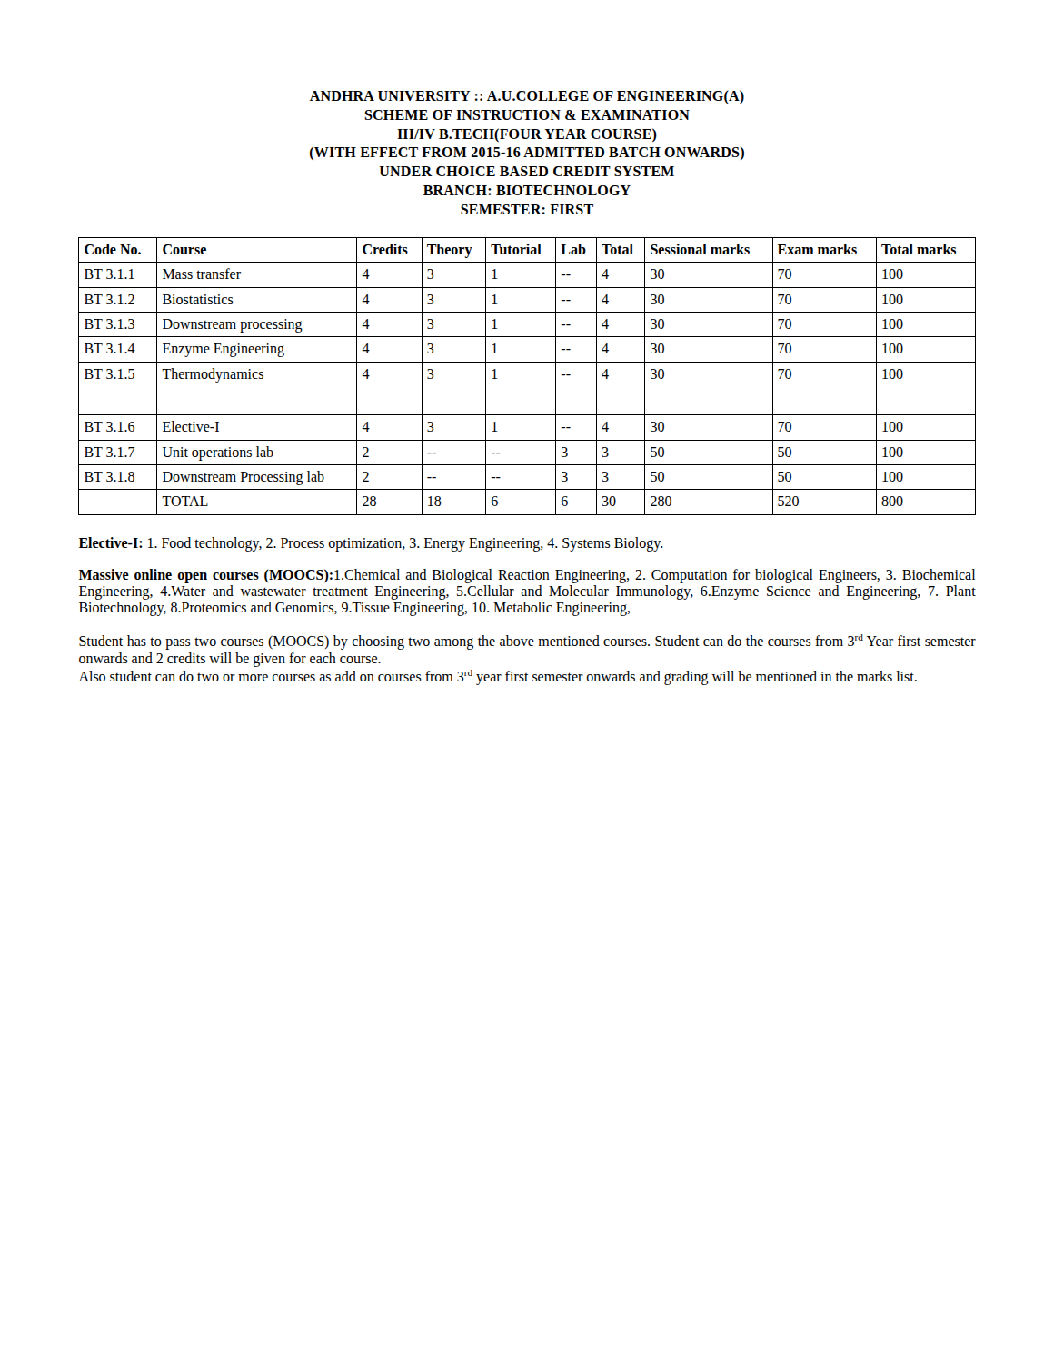ANDHRA UNIVERSITY :: A.U.COLLEGE OF ENGINEERING(A)
SCHEME OF INSTRUCTION & EXAMINATION
III/IV B.TECH(FOUR YEAR COURSE)
(WITH EFFECT FROM 2015-16 ADMITTED BATCH ONWARDS)
UNDER CHOICE BASED CREDIT SYSTEM
BRANCH: BIOTECHNOLOGY
SEMESTER: FIRST
| Code No. | Course | Credits | Theory | Tutorial | Lab | Total | Sessional marks | Exam marks | Total marks |
| --- | --- | --- | --- | --- | --- | --- | --- | --- | --- |
| BT 3.1.1 | Mass transfer | 4 | 3 | 1 | -- | 4 | 30 | 70 | 100 |
| BT 3.1.2 | Biostatistics | 4 | 3 | 1 | -- | 4 | 30 | 70 | 100 |
| BT 3.1.3 | Downstream processing | 4 | 3 | 1 | -- | 4 | 30 | 70 | 100 |
| BT 3.1.4 | Enzyme Engineering | 4 | 3 | 1 | -- | 4 | 30 | 70 | 100 |
| BT 3.1.5 | Thermodynamics | 4 | 3 | 1 | -- | 4 | 30 | 70 | 100 |
| BT 3.1.6 | Elective-I | 4 | 3 | 1 | -- | 4 | 30 | 70 | 100 |
| BT 3.1.7 | Unit operations lab | 2 | -- | -- | 3 | 3 | 50 | 50 | 100 |
| BT 3.1.8 | Downstream Processing lab | 2 | -- | -- | 3 | 3 | 50 | 50 | 100 |
| | TOTAL | 28 | 18 | 6 | 6 | 30 | 280 | 520 | 800 |
Elective-I: 1. Food technology, 2. Process optimization, 3. Energy Engineering, 4. Systems Biology.
Massive online open courses (MOOCS): 1.Chemical and Biological Reaction Engineering, 2. Computation for biological Engineers, 3. Biochemical Engineering, 4.Water and wastewater treatment Engineering, 5.Cellular and Molecular Immunology, 6.Enzyme Science and Engineering, 7. Plant Biotechnology, 8.Proteomics and Genomics, 9.Tissue Engineering, 10. Metabolic Engineering,
Student has to pass two courses (MOOCS) by choosing two among the above mentioned courses. Student can do the courses from 3rd Year first semester onwards and 2 credits will be given for each course.
Also student can do two or more courses as add on courses from 3rd year first semester onwards and grading will be mentioned in the marks list.